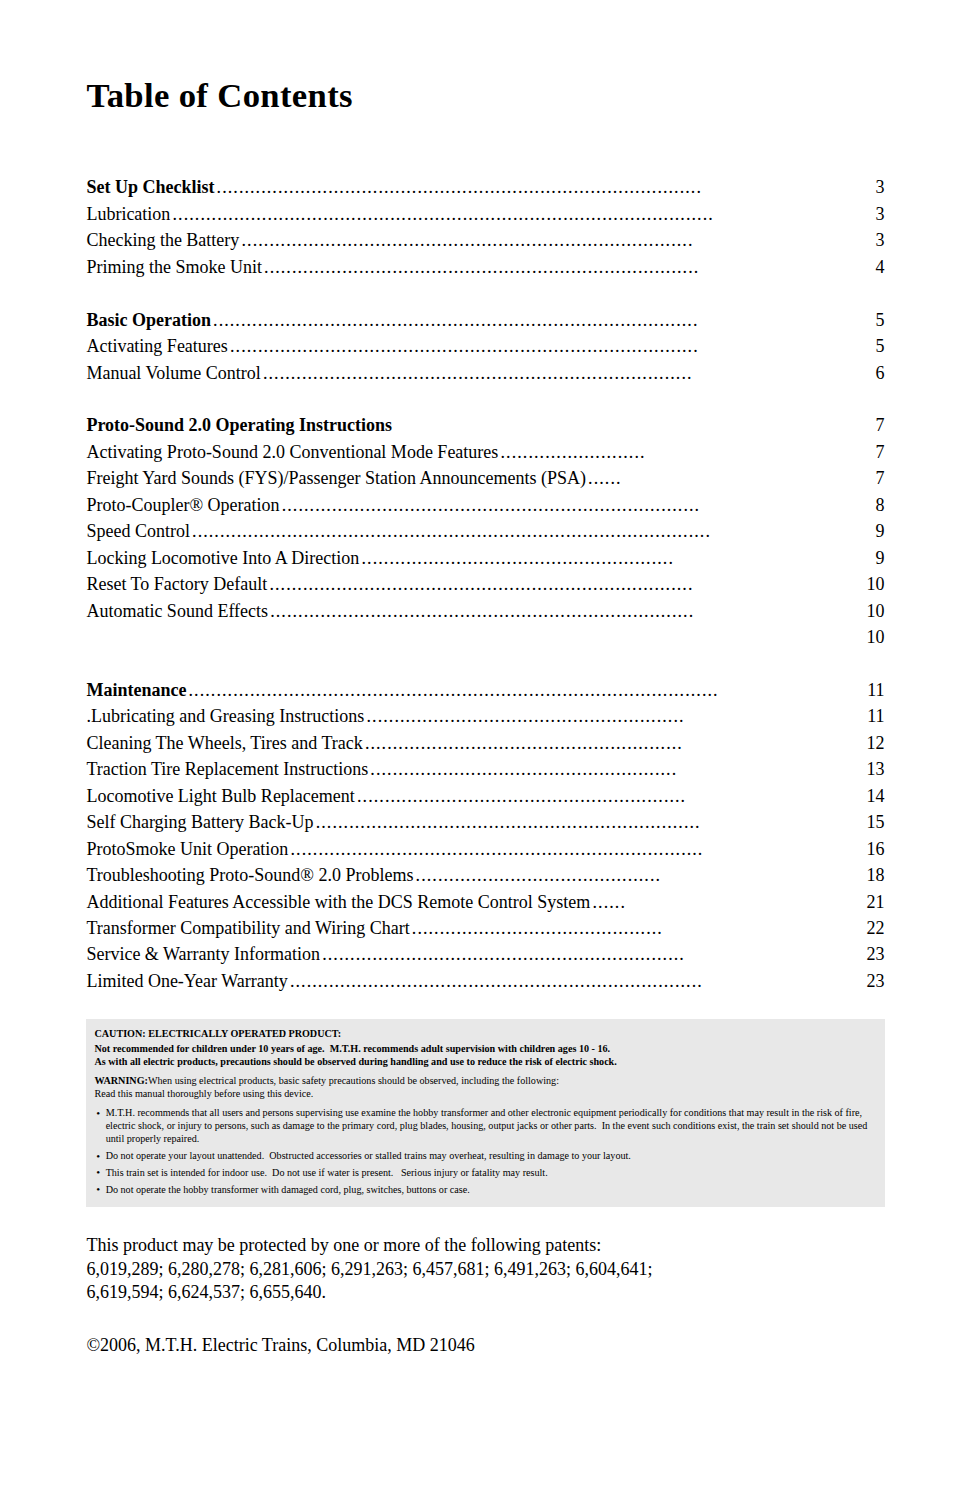Table of Contents
| Set Up Checklist ....................................................................................... | 3 |
| Lubrication ................................................................................................. | 3 |
| Checking the Battery ................................................................................. | 3 |
| Priming the Smoke Unit .............................................................................. | 4 |
| Basic Operation ....................................................................................... | 5 |
| Activating Features .................................................................................... | 5 |
| Manual Volume Control ............................................................................. | 6 |
| Proto-Sound 2.0 Operating Instructions | 7 |
| Activating Proto-Sound 2.0 Conventional Mode Features .......................... | 7 |
| Freight Yard Sounds (FYS)/Passenger Station Announcements (PSA) ...... | 7 |
| Proto-Coupler® Operation ........................................................................... | 8 |
| Speed Control ............................................................................................. | 9 |
| Locking Locomotive Into A Direction ........................................................ | 9 |
| Reset To Factory Default ............................................................................ | 10 |
| Automatic Sound Effects ............................................................................ | 10 |
| | 10 |
| Maintenance ............................................................................................... | 11 |
| .Lubricating and Greasing Instructions ......................................................... | 11 |
| Cleaning The Wheels, Tires and Track ......................................................... | 12 |
| Traction Tire Replacement Instructions ....................................................... | 13 |
| Locomotive Light Bulb Replacement ........................................................... | 14 |
| Self Charging Battery Back-Up ..................................................................... | 15 |
| ProtoSmoke Unit Operation .......................................................................... | 16 |
| Troubleshooting Proto-Sound® 2.0 Problems ............................................ | 18 |
| Additional Features Accessible with the DCS Remote Control System ...... | 21 |
| Transformer Compatibility and Wiring Chart ............................................. | 22 |
| Service & Warranty Information ................................................................. | 23 |
| Limited One-Year Warranty .......................................................................... | 23 |
CAUTION: ELECTRICALLY OPERATED PRODUCT:
Not recommended for children under 10 years of age. M.T.H. recommends adult supervision with children ages 10 - 16.
As with all electric products, precautions should be observed during handling and use to reduce the risk of electric shock.
WARNING: When using electrical products, basic safety precautions should be observed, including the following:
Read this manual thoroughly before using this device.
M.T.H. recommends that all users and persons supervising use examine the hobby transformer and other electronic equipment periodically for conditions that may result in the risk of fire, electric shock, or injury to persons, such as damage to the primary cord, plug blades, housing, output jacks or other parts. In the event such conditions exist, the train set should not be used until properly repaired.
Do not operate your layout unattended. Obstructed accessories or stalled trains may overheat, resulting in damage to your layout.
This train set is intended for indoor use. Do not use if water is present. Serious injury or fatality may result.
Do not operate the hobby transformer with damaged cord, plug, switches, buttons or case.
This product may be protected by one or more of the following patents:
6,019,289; 6,280,278; 6,281,606; 6,291,263; 6,457,681; 6,491,263; 6,604,641;
6,619,594; 6,624,537; 6,655,640.
©2006, M.T.H. Electric Trains, Columbia, MD 21046